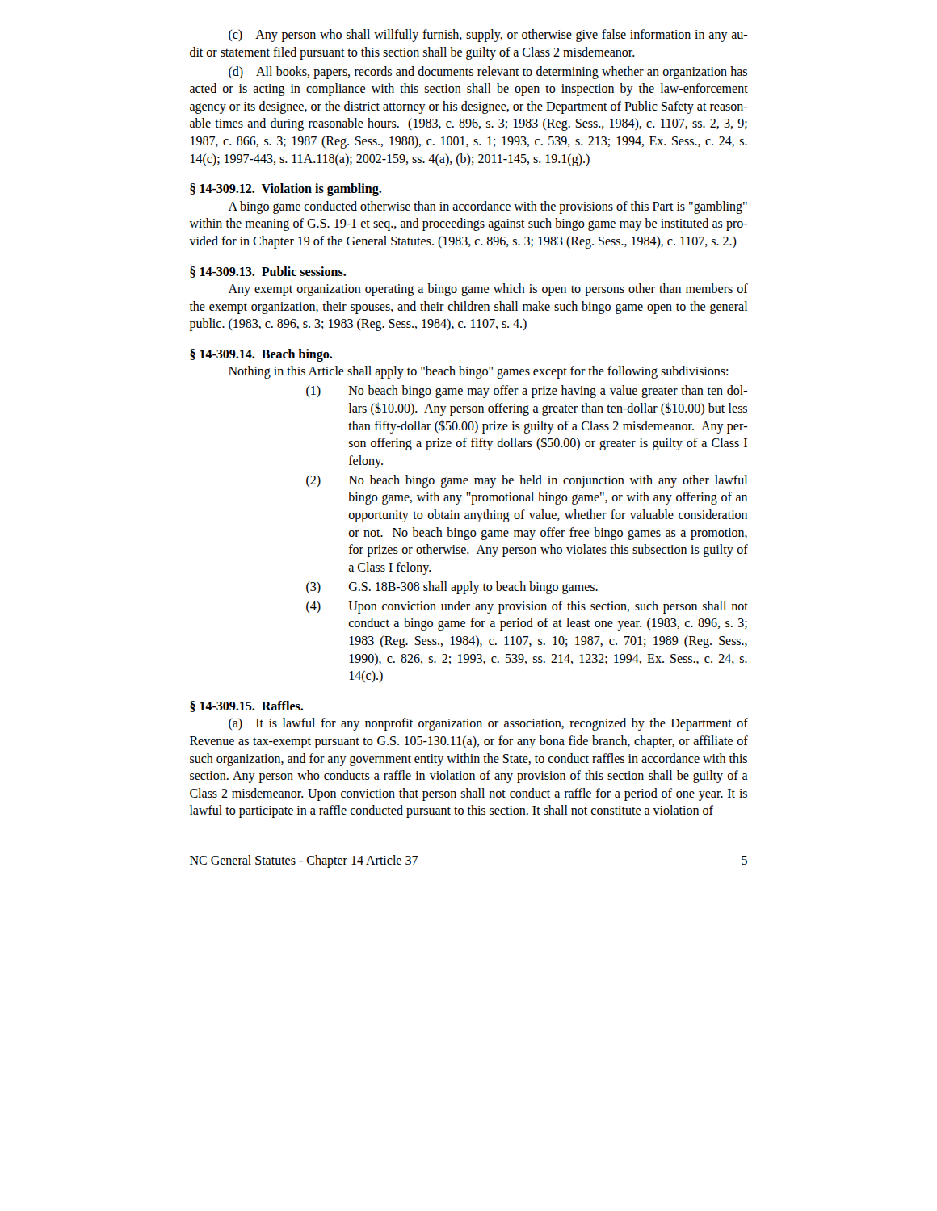(c) Any person who shall willfully furnish, supply, or otherwise give false information in any audit or statement filed pursuant to this section shall be guilty of a Class 2 misdemeanor.
(d) All books, papers, records and documents relevant to determining whether an organization has acted or is acting in compliance with this section shall be open to inspection by the law-enforcement agency or its designee, or the district attorney or his designee, or the Department of Public Safety at reasonable times and during reasonable hours. (1983, c. 896, s. 3; 1983 (Reg. Sess., 1984), c. 1107, ss. 2, 3, 9; 1987, c. 866, s. 3; 1987 (Reg. Sess., 1988), c. 1001, s. 1; 1993, c. 539, s. 213; 1994, Ex. Sess., c. 24, s. 14(c); 1997-443, s. 11A.118(a); 2002-159, ss. 4(a), (b); 2011-145, s. 19.1(g).)
§ 14-309.12. Violation is gambling.
A bingo game conducted otherwise than in accordance with the provisions of this Part is "gambling" within the meaning of G.S. 19-1 et seq., and proceedings against such bingo game may be instituted as provided for in Chapter 19 of the General Statutes. (1983, c. 896, s. 3; 1983 (Reg. Sess., 1984), c. 1107, s. 2.)
§ 14-309.13. Public sessions.
Any exempt organization operating a bingo game which is open to persons other than members of the exempt organization, their spouses, and their children shall make such bingo game open to the general public. (1983, c. 896, s. 3; 1983 (Reg. Sess., 1984), c. 1107, s. 4.)
§ 14-309.14. Beach bingo.
Nothing in this Article shall apply to "beach bingo" games except for the following subdivisions:
(1) No beach bingo game may offer a prize having a value greater than ten dollars ($10.00). Any person offering a greater than ten-dollar ($10.00) but less than fifty-dollar ($50.00) prize is guilty of a Class 2 misdemeanor. Any person offering a prize of fifty dollars ($50.00) or greater is guilty of a Class I felony.
(2) No beach bingo game may be held in conjunction with any other lawful bingo game, with any "promotional bingo game", or with any offering of an opportunity to obtain anything of value, whether for valuable consideration or not. No beach bingo game may offer free bingo games as a promotion, for prizes or otherwise. Any person who violates this subsection is guilty of a Class I felony.
(3) G.S. 18B-308 shall apply to beach bingo games.
(4) Upon conviction under any provision of this section, such person shall not conduct a bingo game for a period of at least one year. (1983, c. 896, s. 3; 1983 (Reg. Sess., 1984), c. 1107, s. 10; 1987, c. 701; 1989 (Reg. Sess., 1990), c. 826, s. 2; 1993, c. 539, ss. 214, 1232; 1994, Ex. Sess., c. 24, s. 14(c).)
§ 14-309.15. Raffles.
(a) It is lawful for any nonprofit organization or association, recognized by the Department of Revenue as tax-exempt pursuant to G.S. 105-130.11(a), or for any bona fide branch, chapter, or affiliate of such organization, and for any government entity within the State, to conduct raffles in accordance with this section. Any person who conducts a raffle in violation of any provision of this section shall be guilty of a Class 2 misdemeanor. Upon conviction that person shall not conduct a raffle for a period of one year. It is lawful to participate in a raffle conducted pursuant to this section. It shall not constitute a violation of
NC General Statutes - Chapter 14 Article 37 5